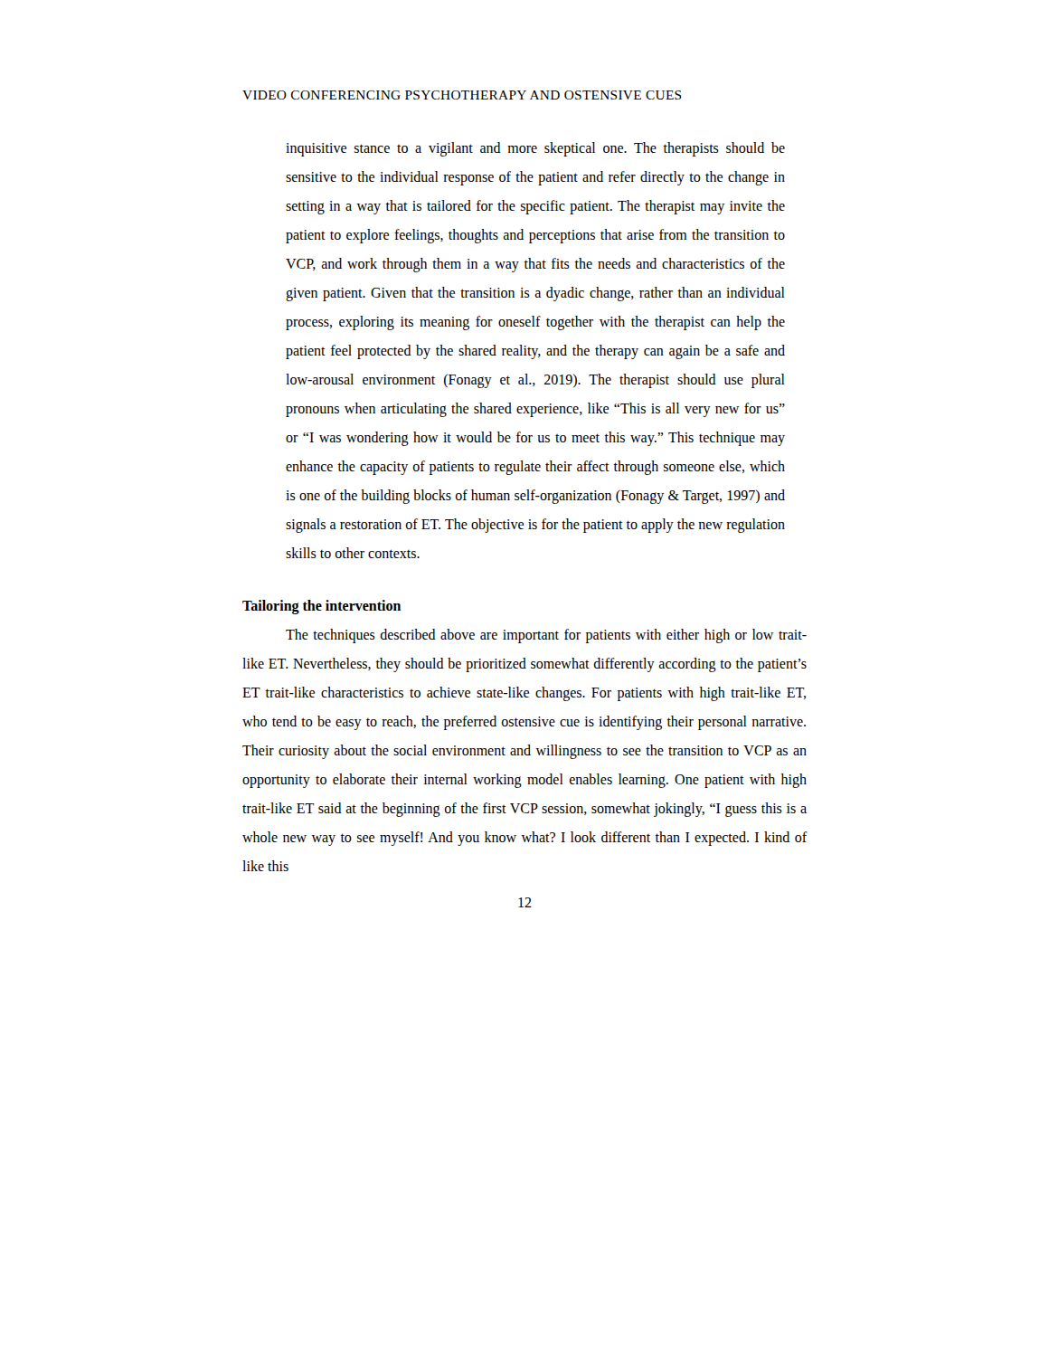Video Conferencing Psychotherapy and Ostensive Cues
inquisitive stance to a vigilant and more skeptical one. The therapists should be sensitive to the individual response of the patient and refer directly to the change in setting in a way that is tailored for the specific patient. The therapist may invite the patient to explore feelings, thoughts and perceptions that arise from the transition to VCP, and work through them in a way that fits the needs and characteristics of the given patient. Given that the transition is a dyadic change, rather than an individual process, exploring its meaning for oneself together with the therapist can help the patient feel protected by the shared reality, and the therapy can again be a safe and low-arousal environment (Fonagy et al., 2019). The therapist should use plural pronouns when articulating the shared experience, like “This is all very new for us” or “I was wondering how it would be for us to meet this way.” This technique may enhance the capacity of patients to regulate their affect through someone else, which is one of the building blocks of human self-organization (Fonagy & Target, 1997) and signals a restoration of ET. The objective is for the patient to apply the new regulation skills to other contexts.
Tailoring the intervention
The techniques described above are important for patients with either high or low trait-like ET. Nevertheless, they should be prioritized somewhat differently according to the patient’s ET trait-like characteristics to achieve state-like changes. For patients with high trait-like ET, who tend to be easy to reach, the preferred ostensive cue is identifying their personal narrative. Their curiosity about the social environment and willingness to see the transition to VCP as an opportunity to elaborate their internal working model enables learning. One patient with high trait-like ET said at the beginning of the first VCP session, somewhat jokingly, “I guess this is a whole new way to see myself! And you know what? I look different than I expected. I kind of like this
12